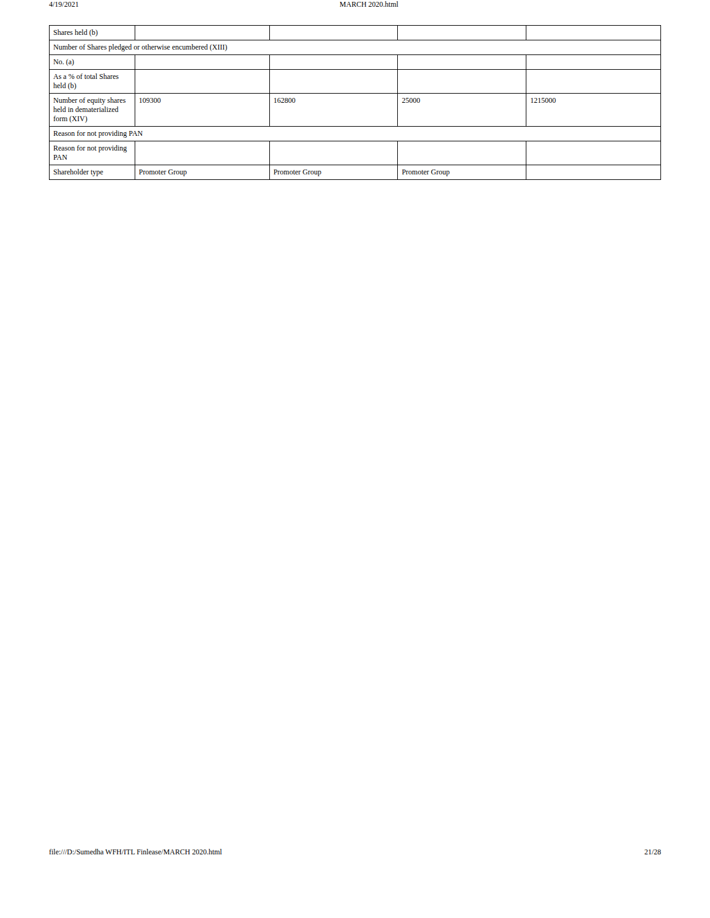4/19/2021
MARCH 2020.html
| Shares held (b) | | | | |
| Number of Shares pledged or otherwise encumbered (XIII) |
| No. (a) | | | | |
| As a % of total Shares held (b) | | | | |
| Number of equity shares held in dematerialized form (XIV) | 109300 | 162800 | 25000 | 1215000 |
| Reason for not providing PAN |
| Reason for not providing PAN | | | | |
| Shareholder type | Promoter Group | Promoter Group | Promoter Group | |
file:///D:/Sumedha WFH/ITL Finlease/MARCH 2020.html
21/28